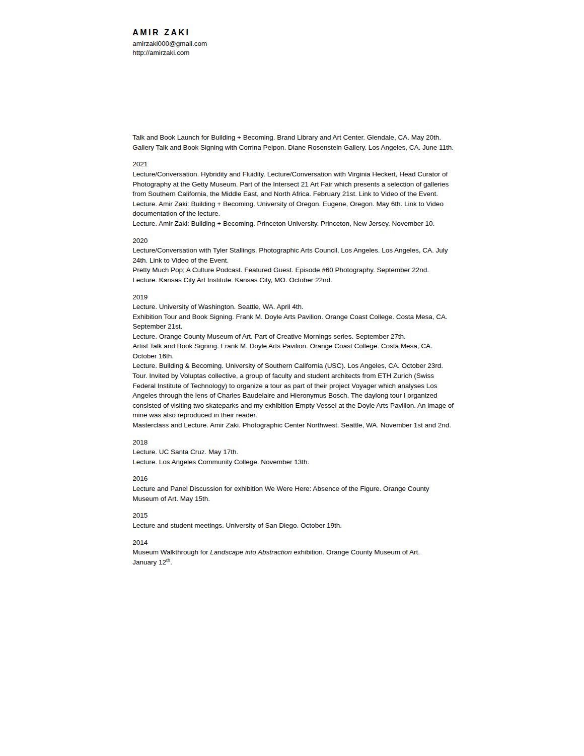AMIR ZAKI
amirzaki000@gmail.com
http://amirzaki.com
Talk and Book Launch for Building + Becoming. Brand Library and Art Center. Glendale, CA. May 20th.
Gallery Talk and Book Signing with Corrina Peipon. Diane Rosenstein Gallery. Los Angeles, CA. June 11th.
2021
Lecture/Conversation. Hybridity and Fluidity. Lecture/Conversation with Virginia Heckert, Head Curator of Photography at the Getty Museum. Part of the Intersect 21 Art Fair which presents a selection of galleries from Southern California, the Middle East, and North Africa. February 21st. Link to Video of the Event.
Lecture. Amir Zaki: Building + Becoming. University of Oregon. Eugene, Oregon. May 6th. Link to Video documentation of the lecture.
Lecture. Amir Zaki: Building + Becoming. Princeton University. Princeton, New Jersey. November 10.
2020
Lecture/Conversation with Tyler Stallings. Photographic Arts Council, Los Angeles. Los Angeles, CA. July 24th. Link to Video of the Event.
Pretty Much Pop; A Culture Podcast. Featured Guest. Episode #60 Photography. September 22nd.
Lecture. Kansas City Art Institute. Kansas City, MO. October 22nd.
2019
Lecture. University of Washington. Seattle, WA. April 4th.
Exhibition Tour and Book Signing. Frank M. Doyle Arts Pavilion. Orange Coast College. Costa Mesa, CA. September 21st.
Lecture. Orange County Museum of Art. Part of Creative Mornings series. September 27th.
Artist Talk and Book Signing. Frank M. Doyle Arts Pavilion. Orange Coast College. Costa Mesa, CA. October 16th.
Lecture. Building & Becoming. University of Southern California (USC). Los Angeles, CA. October 23rd.
Tour. Invited by Voluptas collective, a group of faculty and student architects from ETH Zurich (Swiss Federal Institute of Technology) to organize a tour as part of their project Voyager which analyses Los Angeles through the lens of Charles Baudelaire and Hieronymus Bosch. The daylong tour I organized consisted of visiting two skateparks and my exhibition Empty Vessel at the Doyle Arts Pavilion. An image of mine was also reproduced in their reader.
Masterclass and Lecture. Amir Zaki. Photographic Center Northwest. Seattle, WA. November 1st and 2nd.
2018
Lecture. UC Santa Cruz. May 17th.
Lecture. Los Angeles Community College. November 13th.
2016
Lecture and Panel Discussion for exhibition We Were Here: Absence of the Figure. Orange County Museum of Art. May 15th.
2015
Lecture and student meetings. University of San Diego. October 19th.
2014
Museum Walkthrough for Landscape into Abstraction exhibition. Orange County Museum of Art.
January 12th.